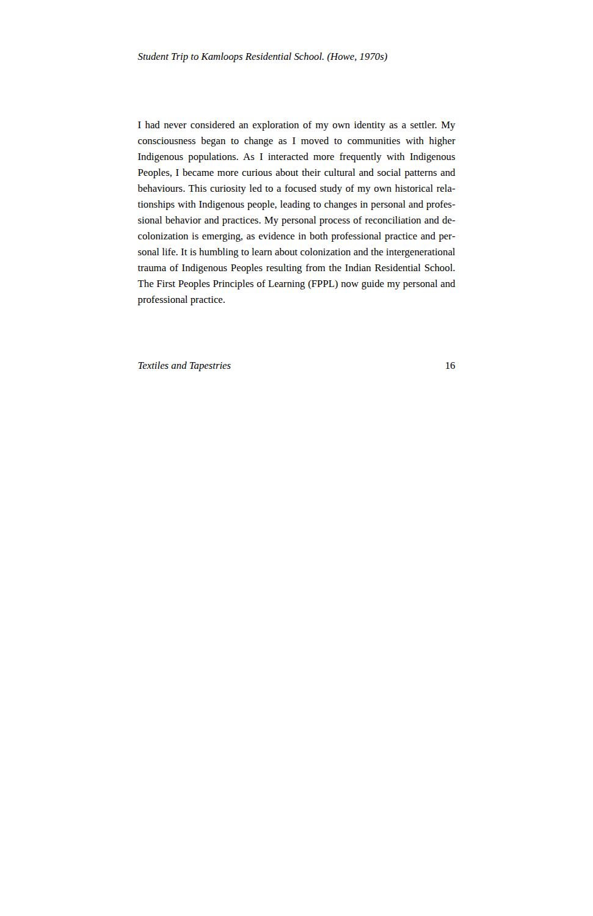Student Trip to Kamloops Residential School. (Howe, 1970s)
I had never considered an exploration of my own identity as a settler. My consciousness began to change as I moved to communities with higher Indigenous populations. As I interacted more frequently with Indigenous Peoples, I became more curious about their cultural and social patterns and behaviours. This curiosity led to a focused study of my own historical relationships with Indigenous people, leading to changes in personal and professional behavior and practices. My personal process of reconciliation and decolonization is emerging, as evidence in both professional practice and personal life. It is humbling to learn about colonization and the intergenerational trauma of Indigenous Peoples resulting from the Indian Residential School. The First Peoples Principles of Learning (FPPL) now guide my personal and professional practice.
Textiles and Tapestries 16